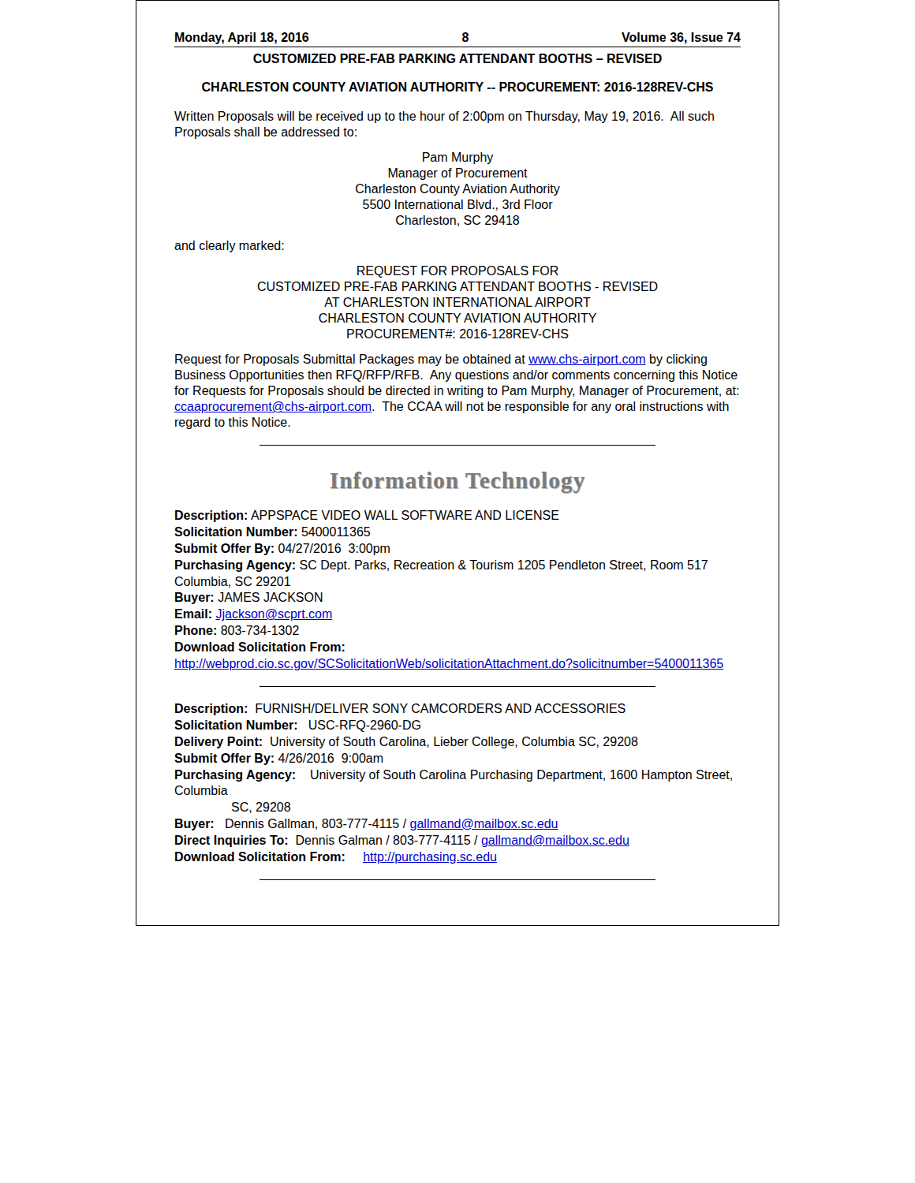Monday, April 18, 2016
8
Volume 36, Issue 74
CUSTOMIZED PRE-FAB PARKING ATTENDANT BOOTHS – REVISED
CHARLESTON COUNTY AVIATION AUTHORITY -- PROCUREMENT: 2016-128REV-CHS
Written Proposals will be received up to the hour of 2:00pm on Thursday, May 19, 2016. All such Proposals shall be addressed to:
Pam Murphy
Manager of Procurement
Charleston County Aviation Authority
5500 International Blvd., 3rd Floor
Charleston, SC 29418
and clearly marked:
REQUEST FOR PROPOSALS FOR
CUSTOMIZED PRE-FAB PARKING ATTENDANT BOOTHS - REVISED
AT CHARLESTON INTERNATIONAL AIRPORT
CHARLESTON COUNTY AVIATION AUTHORITY
PROCUREMENT#: 2016-128REV-CHS
Request for Proposals Submittal Packages may be obtained at www.chs-airport.com by clicking Business Opportunities then RFQ/RFP/RFB. Any questions and/or comments concerning this Notice for Requests for Proposals should be directed in writing to Pam Murphy, Manager of Procurement, at: ccaaprocurement@chs-airport.com. The CCAA will not be responsible for any oral instructions with regard to this Notice.
Information Technology
Description: APPSPACE VIDEO WALL SOFTWARE AND LICENSE
Solicitation Number: 5400011365
Submit Offer By: 04/27/2016 3:00pm
Purchasing Agency: SC Dept. Parks, Recreation & Tourism 1205 Pendleton Street, Room 517 Columbia, SC 29201
Buyer: JAMES JACKSON
Email: Jjackson@scprt.com
Phone: 803-734-1302
Download Solicitation From:
http://webprod.cio.sc.gov/SCSolicitationWeb/solicitationAttachment.do?solicitnumber=5400011365
Description: FURNISH/DELIVER SONY CAMCORDERS AND ACCESSORIES
Solicitation Number: USC-RFQ-2960-DG
Delivery Point: University of South Carolina, Lieber College, Columbia SC, 29208
Submit Offer By: 4/26/2016 9:00am
Purchasing Agency: University of South Carolina Purchasing Department, 1600 Hampton Street, Columbia
SC, 29208
Buyer: Dennis Gallman, 803-777-4115 / gallmand@mailbox.sc.edu
Direct Inquiries To: Dennis Galman / 803-777-4115 / gallmand@mailbox.sc.edu
Download Solicitation From: http://purchasing.sc.edu